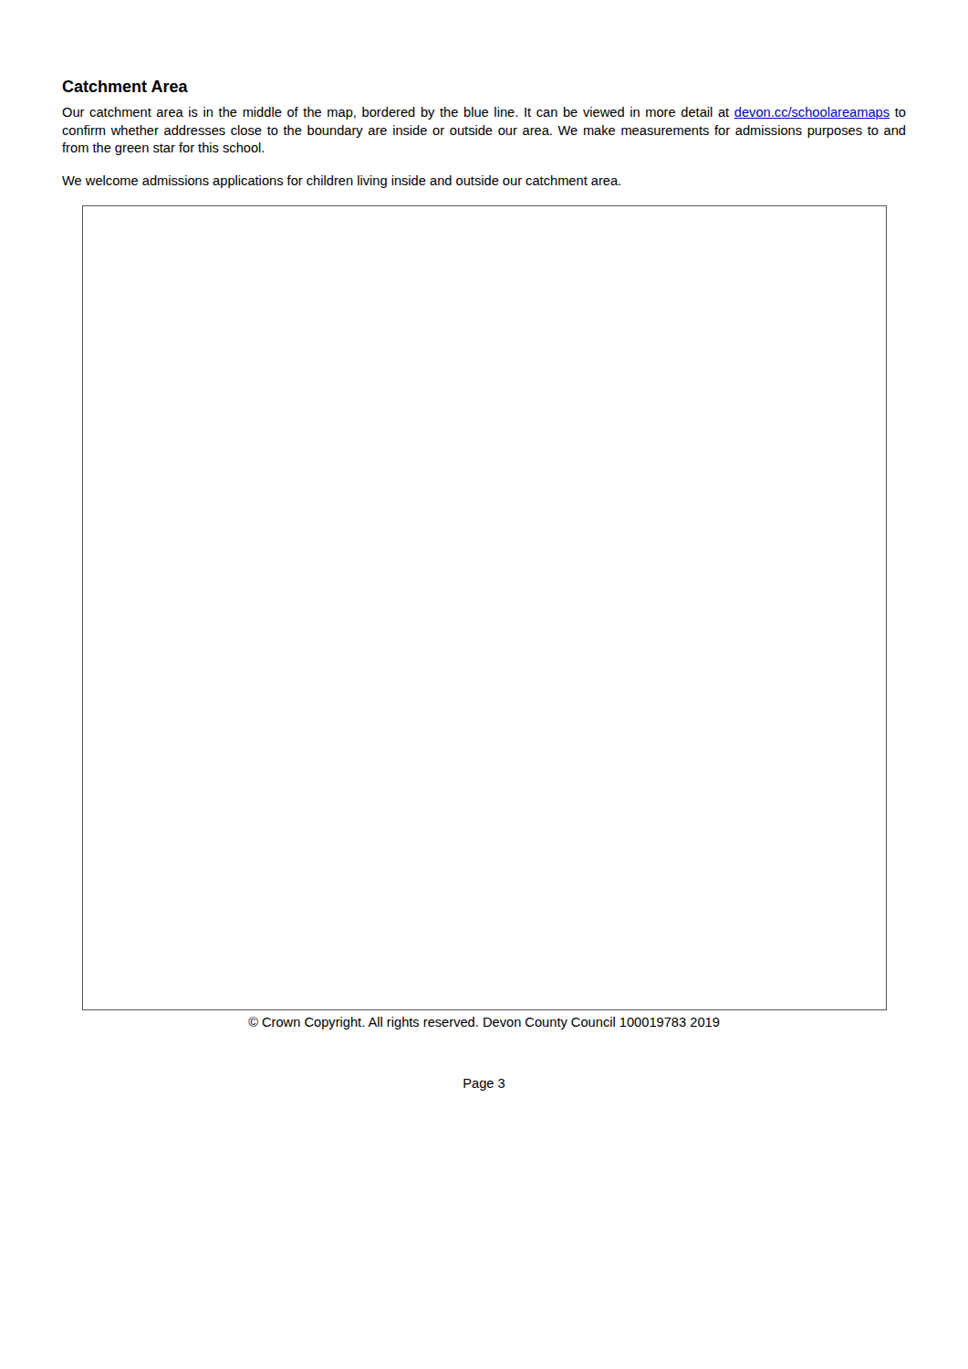Catchment Area
Our catchment area is in the middle of the map, bordered by the blue line. It can be viewed in more detail at devon.cc/schoolareamaps to confirm whether addresses close to the boundary are inside or outside our area. We make measurements for admissions purposes to and from the green star for this school.
We welcome admissions applications for children living inside and outside our catchment area.
© Crown Copyright. All rights reserved. Devon County Council 100019783 2019
Page 3